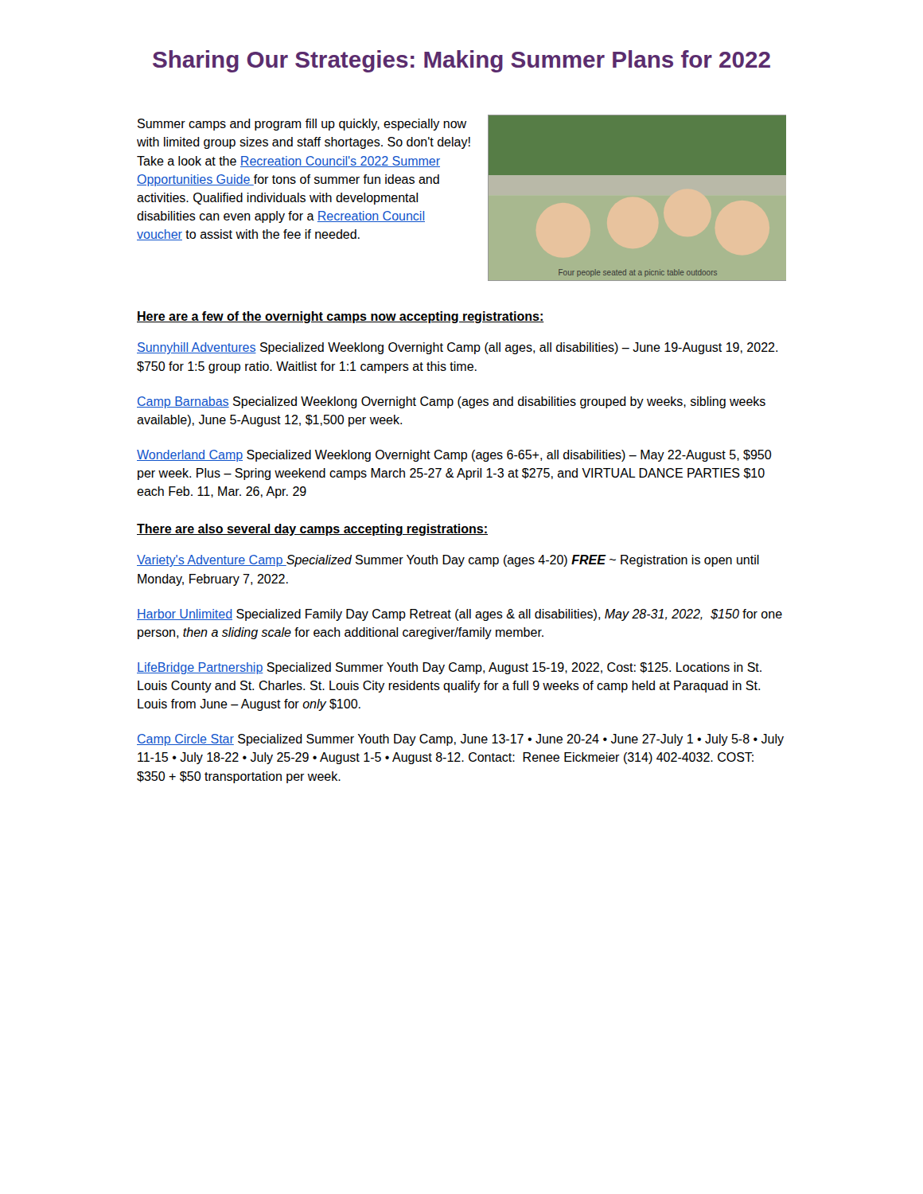Sharing Our Strategies: Making Summer Plans for 2022
Summer camps and program fill up quickly, especially now with limited group sizes and staff shortages. So don't delay! Take a look at the Recreation Council's 2022 Summer Opportunities Guide for tons of summer fun ideas and activities. Qualified individuals with developmental disabilities can even apply for a Recreation Council voucher to assist with the fee if needed.
Here are a few of the overnight camps now accepting registrations:
Sunnyhill Adventures Specialized Weeklong Overnight Camp (all ages, all disabilities) – June 19-August 19, 2022. $750 for 1:5 group ratio. Waitlist for 1:1 campers at this time.
Camp Barnabas Specialized Weeklong Overnight Camp (ages and disabilities grouped by weeks, sibling weeks available), June 5-August 12, $1,500 per week.
Wonderland Camp Specialized Weeklong Overnight Camp (ages 6-65+, all disabilities) – May 22-August 5, $950 per week. Plus – Spring weekend camps March 25-27 & April 1-3 at $275, and VIRTUAL DANCE PARTIES $10 each Feb. 11, Mar. 26, Apr. 29
There are also several day camps accepting registrations:
Variety's Adventure Camp Specialized Summer Youth Day camp (ages 4-20) FREE ~ Registration is open until Monday, February 7, 2022.
Harbor Unlimited Specialized Family Day Camp Retreat (all ages & all disabilities), May 28-31, 2022, $150 for one person, then a sliding scale for each additional caregiver/family member.
LifeBridge Partnership Specialized Summer Youth Day Camp, August 15-19, 2022, Cost: $125. Locations in St. Louis County and St. Charles. St. Louis City residents qualify for a full 9 weeks of camp held at Paraquad in St. Louis from June – August for only $100.
Camp Circle Star Specialized Summer Youth Day Camp, June 13-17 • June 20-24 • June 27-July 1 • July 5-8 • July 11-15 • July 18-22 • July 25-29 • August 1-5 • August 8-12. Contact: Renee Eickmeier (314) 402-4032. COST: $350 + $50 transportation per week.